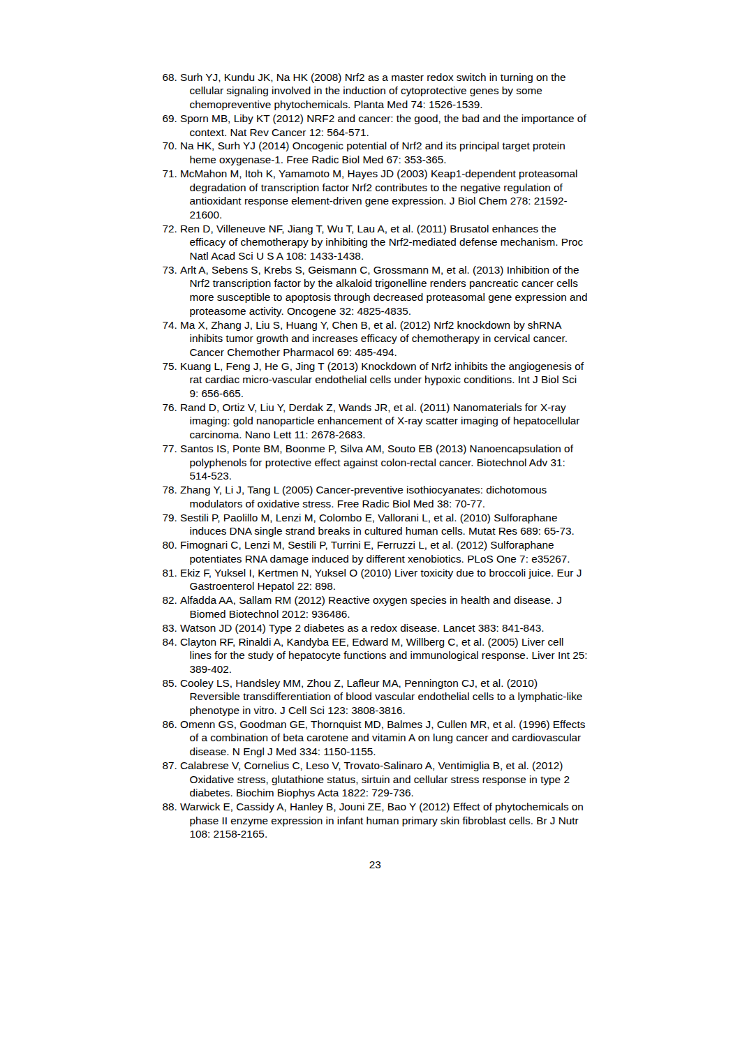68. Surh YJ, Kundu JK, Na HK (2008) Nrf2 as a master redox switch in turning on the cellular signaling involved in the induction of cytoprotective genes by some chemopreventive phytochemicals. Planta Med 74: 1526-1539.
69. Sporn MB, Liby KT (2012) NRF2 and cancer: the good, the bad and the importance of context. Nat Rev Cancer 12: 564-571.
70. Na HK, Surh YJ (2014) Oncogenic potential of Nrf2 and its principal target protein heme oxygenase-1. Free Radic Biol Med 67: 353-365.
71. McMahon M, Itoh K, Yamamoto M, Hayes JD (2003) Keap1-dependent proteasomal degradation of transcription factor Nrf2 contributes to the negative regulation of antioxidant response element-driven gene expression. J Biol Chem 278: 21592-21600.
72. Ren D, Villeneuve NF, Jiang T, Wu T, Lau A, et al. (2011) Brusatol enhances the efficacy of chemotherapy by inhibiting the Nrf2-mediated defense mechanism. Proc Natl Acad Sci U S A 108: 1433-1438.
73. Arlt A, Sebens S, Krebs S, Geismann C, Grossmann M, et al. (2013) Inhibition of the Nrf2 transcription factor by the alkaloid trigonelline renders pancreatic cancer cells more susceptible to apoptosis through decreased proteasomal gene expression and proteasome activity. Oncogene 32: 4825-4835.
74. Ma X, Zhang J, Liu S, Huang Y, Chen B, et al. (2012) Nrf2 knockdown by shRNA inhibits tumor growth and increases efficacy of chemotherapy in cervical cancer. Cancer Chemother Pharmacol 69: 485-494.
75. Kuang L, Feng J, He G, Jing T (2013) Knockdown of Nrf2 inhibits the angiogenesis of rat cardiac micro-vascular endothelial cells under hypoxic conditions. Int J Biol Sci 9: 656-665.
76. Rand D, Ortiz V, Liu Y, Derdak Z, Wands JR, et al. (2011) Nanomaterials for X-ray imaging: gold nanoparticle enhancement of X-ray scatter imaging of hepatocellular carcinoma. Nano Lett 11: 2678-2683.
77. Santos IS, Ponte BM, Boonme P, Silva AM, Souto EB (2013) Nanoencapsulation of polyphenols for protective effect against colon-rectal cancer. Biotechnol Adv 31: 514-523.
78. Zhang Y, Li J, Tang L (2005) Cancer-preventive isothiocyanates: dichotomous modulators of oxidative stress. Free Radic Biol Med 38: 70-77.
79. Sestili P, Paolillo M, Lenzi M, Colombo E, Vallorani L, et al. (2010) Sulforaphane induces DNA single strand breaks in cultured human cells. Mutat Res 689: 65-73.
80. Fimognari C, Lenzi M, Sestili P, Turrini E, Ferruzzi L, et al. (2012) Sulforaphane potentiates RNA damage induced by different xenobiotics. PLoS One 7: e35267.
81. Ekiz F, Yuksel I, Kertmen N, Yuksel O (2010) Liver toxicity due to broccoli juice. Eur J Gastroenterol Hepatol 22: 898.
82. Alfadda AA, Sallam RM (2012) Reactive oxygen species in health and disease. J Biomed Biotechnol 2012: 936486.
83. Watson JD (2014) Type 2 diabetes as a redox disease. Lancet 383: 841-843.
84. Clayton RF, Rinaldi A, Kandyba EE, Edward M, Willberg C, et al. (2005) Liver cell lines for the study of hepatocyte functions and immunological response. Liver Int 25: 389-402.
85. Cooley LS, Handsley MM, Zhou Z, Lafleur MA, Pennington CJ, et al. (2010) Reversible transdifferentiation of blood vascular endothelial cells to a lymphatic-like phenotype in vitro. J Cell Sci 123: 3808-3816.
86. Omenn GS, Goodman GE, Thornquist MD, Balmes J, Cullen MR, et al. (1996) Effects of a combination of beta carotene and vitamin A on lung cancer and cardiovascular disease. N Engl J Med 334: 1150-1155.
87. Calabrese V, Cornelius C, Leso V, Trovato-Salinaro A, Ventimiglia B, et al. (2012) Oxidative stress, glutathione status, sirtuin and cellular stress response in type 2 diabetes. Biochim Biophys Acta 1822: 729-736.
88. Warwick E, Cassidy A, Hanley B, Jouni ZE, Bao Y (2012) Effect of phytochemicals on phase II enzyme expression in infant human primary skin fibroblast cells. Br J Nutr 108: 2158-2165.
23